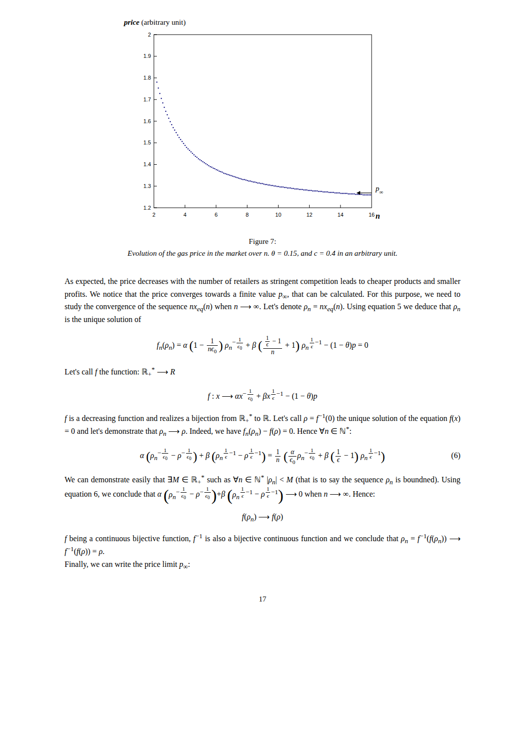price (arbitrary unit)
2 1.9 1.8 1.7 1.6 1.5 1.4 1.3 1.2 2 4 6 8 10 12 14 16 p∞ n
Figure 7:
Evolution of the gas price in the market over n. θ = 0.15, and c = 0.4 in an arbitrary unit.
As expected, the price decreases with the number of retailers as stringent competition leads to cheaper products and smaller profits. We notice that the price converges towards a finite value p∞, that can be calculated. For this purpose, we need to study the convergence of the sequence nxeq(n) when n ⟶ ∞. Let's denote ρn = nxeq(n). Using equation 5 we deduce that ρn is the unique solution of
fn(ρn) = α (1 − 1 nϵ0) ρn−1 ϵ0 + β (1 ϵ − 1 n + 1) ρn1 ϵ−1 − (1 − θ)p = 0
Let's call f the function: ℝ+* ⟶ R
f : x ⟶ αx−1 ϵ0 + βx1 ϵ−1 − (1 − θ)p
f is a decreasing function and realizes a bijection from ℝ+* to ℝ. Let's call ρ = f−1(0) the unique solution of the equation f(x) = 0 and let's demonstrate that ρn ⟶ ρ. Indeed, we have fn(ρn) − f(ρ) = 0. Hence ∀n ∈ ℕ*:
α (ρn−1 ϵ0 − ρ−1 ϵ0) + β (ρn1 ϵ−1 − ρ1 ϵ−1) = 1 n (αϵ0 ρn−1 ϵ0 + β (1 ϵ − 1) ρn1 ϵ−1) (6)
We can demonstrate easily that ∃M ∈ ℝ+* such as ∀n ∈ ℕ* |ρn| < M (that is to say the sequence ρn is boundned). Using equation 6, we conclude that α (ρn−1 ϵ0 − ρ−1 ϵ0)+β (ρn1 ϵ−1 − ρ1 ϵ−1) ⟶ 0 when n ⟶ ∞. Hence:
f(ρn) ⟶ f(ρ)
f being a continuous bijective function, f−1 is also a bijective continuous function and we conclude that ρn = f−1(f(ρn)) ⟶ f−1(f(ρ)) = ρ.
Finally, we can write the price limit p∞:
17